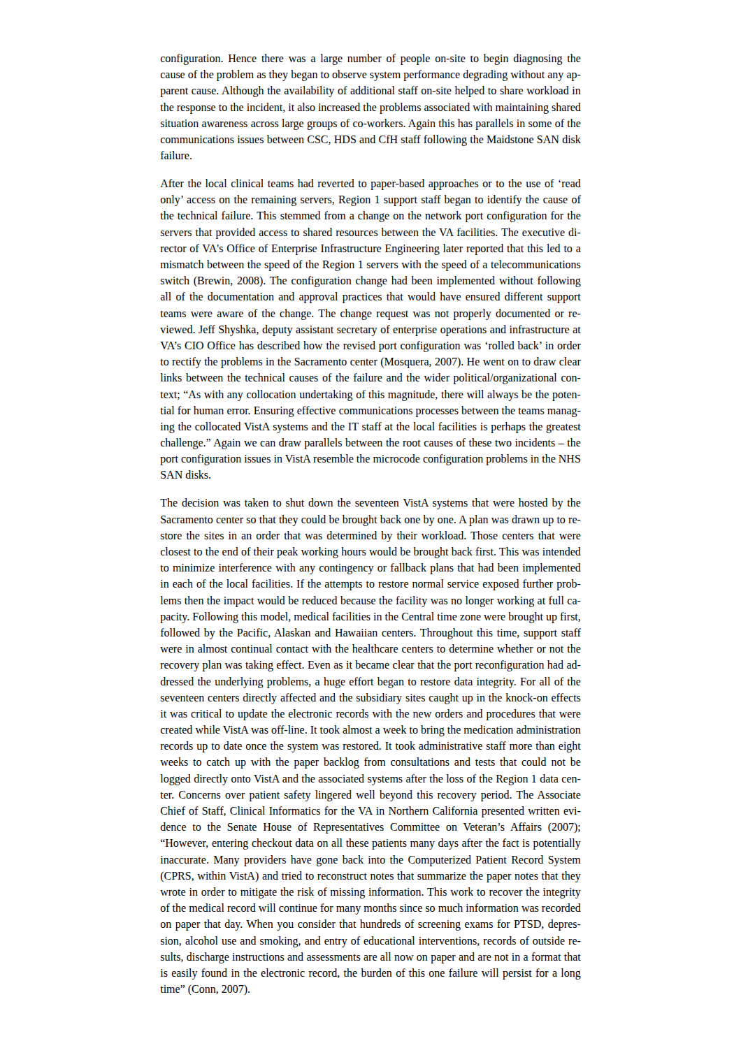configuration. Hence there was a large number of people on-site to begin diagnosing the cause of the problem as they began to observe system performance degrading without any apparent cause. Although the availability of additional staff on-site helped to share workload in the response to the incident, it also increased the problems associated with maintaining shared situation awareness across large groups of co-workers. Again this has parallels in some of the communications issues between CSC, HDS and CfH staff following the Maidstone SAN disk failure.
After the local clinical teams had reverted to paper-based approaches or to the use of ‘read only’ access on the remaining servers, Region 1 support staff began to identify the cause of the technical failure. This stemmed from a change on the network port configuration for the servers that provided access to shared resources between the VA facilities. The executive director of VA's Office of Enterprise Infrastructure Engineering later reported that this led to a mismatch between the speed of the Region 1 servers with the speed of a telecommunications switch (Brewin, 2008). The configuration change had been implemented without following all of the documentation and approval practices that would have ensured different support teams were aware of the change. The change request was not properly documented or reviewed. Jeff Shyshka, deputy assistant secretary of enterprise operations and infrastructure at VA’s CIO Office has described how the revised port configuration was ‘rolled back’ in order to rectify the problems in the Sacramento center (Mosquera, 2007). He went on to draw clear links between the technical causes of the failure and the wider political/organizational context; “As with any collocation undertaking of this magnitude, there will always be the potential for human error. Ensuring effective communications processes between the teams managing the collocated VistA systems and the IT staff at the local facilities is perhaps the greatest challenge.” Again we can draw parallels between the root causes of these two incidents – the port configuration issues in VistA resemble the microcode configuration problems in the NHS SAN disks.
The decision was taken to shut down the seventeen VistA systems that were hosted by the Sacramento center so that they could be brought back one by one. A plan was drawn up to restore the sites in an order that was determined by their workload. Those centers that were closest to the end of their peak working hours would be brought back first. This was intended to minimize interference with any contingency or fallback plans that had been implemented in each of the local facilities. If the attempts to restore normal service exposed further problems then the impact would be reduced because the facility was no longer working at full capacity. Following this model, medical facilities in the Central time zone were brought up first, followed by the Pacific, Alaskan and Hawaiian centers. Throughout this time, support staff were in almost continual contact with the healthcare centers to determine whether or not the recovery plan was taking effect. Even as it became clear that the port reconfiguration had addressed the underlying problems, a huge effort began to restore data integrity. For all of the seventeen centers directly affected and the subsidiary sites caught up in the knock-on effects it was critical to update the electronic records with the new orders and procedures that were created while VistA was off-line. It took almost a week to bring the medication administration records up to date once the system was restored. It took administrative staff more than eight weeks to catch up with the paper backlog from consultations and tests that could not be logged directly onto VistA and the associated systems after the loss of the Region 1 data center. Concerns over patient safety lingered well beyond this recovery period. The Associate Chief of Staff, Clinical Informatics for the VA in Northern California presented written evidence to the Senate House of Representatives Committee on Veteran’s Affairs (2007); “However, entering checkout data on all these patients many days after the fact is potentially inaccurate. Many providers have gone back into the Computerized Patient Record System (CPRS, within VistA) and tried to reconstruct notes that summarize the paper notes that they wrote in order to mitigate the risk of missing information. This work to recover the integrity of the medical record will continue for many months since so much information was recorded on paper that day. When you consider that hundreds of screening exams for PTSD, depression, alcohol use and smoking, and entry of educational interventions, records of outside results, discharge instructions and assessments are all now on paper and are not in a format that is easily found in the electronic record, the burden of this one failure will persist for a long time” (Conn, 2007).